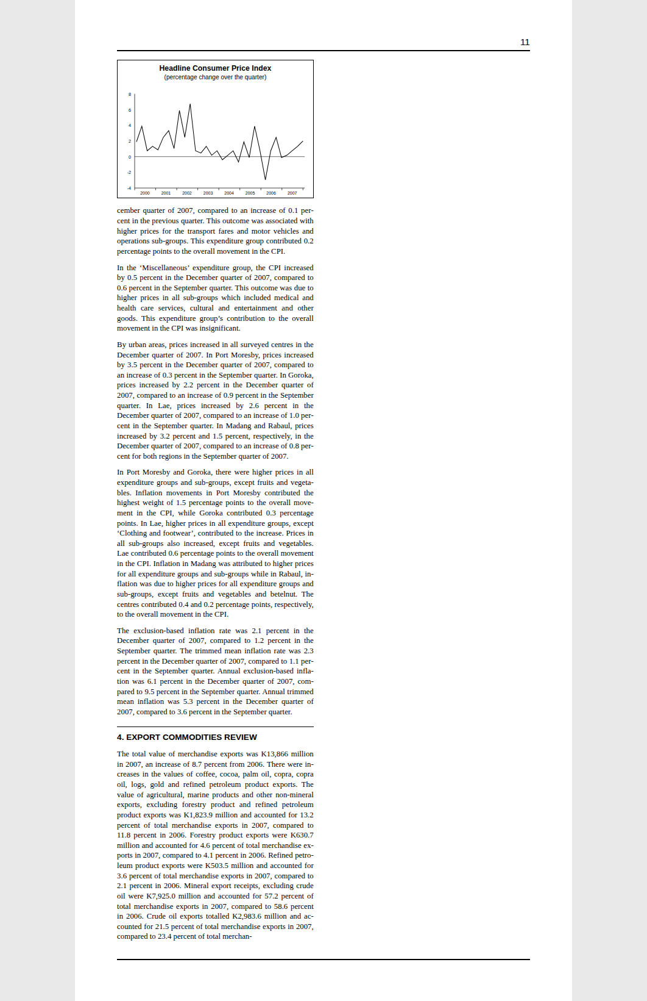11
Headline Consumer Price Index
(percentage change over the quarter)
8 6 4 2 0 -2 -4 2000 2001 2002 2003 2004 2005 2006 2007
cember quarter of 2007, compared to an increase of 0.1 percent in the previous quarter. This outcome was associated with higher prices for the transport fares and motor vehicles and operations sub-groups. This expenditure group contributed 0.2 percentage points to the overall movement in the CPI.
In the ‘Miscellaneous’ expenditure group, the CPI increased by 0.5 percent in the December quarter of 2007, compared to 0.6 percent in the September quarter. This outcome was due to higher prices in all sub-groups which included medical and health care services, cultural and entertainment and other goods. This expenditure group’s contribution to the overall movement in the CPI was insignificant.
By urban areas, prices increased in all surveyed centres in the December quarter of 2007. In Port Moresby, prices increased by 3.5 percent in the December quarter of 2007, compared to an increase of 0.3 percent in the September quarter. In Goroka, prices increased by 2.2 percent in the December quarter of 2007, compared to an increase of 0.9 percent in the September quarter. In Lae, prices increased by 2.6 percent in the December quarter of 2007, compared to an increase of 1.0 percent in the September quarter. In Madang and Rabaul, prices increased by 3.2 percent and 1.5 percent, respectively, in the December quarter of 2007, compared to an increase of 0.8 percent for both regions in the September quarter of 2007.
In Port Moresby and Goroka, there were higher prices in all expenditure groups and sub-groups, except fruits and vegetables. Inflation movements in Port Moresby contributed the highest weight of 1.5 percentage points to the overall movement in the CPI, while Goroka contributed 0.3 percentage points. In Lae, higher prices in all expenditure groups, except ‘Clothing and footwear’, contributed to the increase. Prices in all sub-groups also increased, except fruits and vegetables. Lae contributed 0.6 percentage points to the overall movement in the CPI. Inflation in Madang was attributed to higher prices for all expenditure groups and sub-groups while in Rabaul, inflation was due to higher prices for all expenditure groups and sub-groups, except fruits and vegetables and betelnut. The centres contributed 0.4 and 0.2 percentage points, respectively, to the overall movement in the CPI.
The exclusion-based inflation rate was 2.1 percent in the December quarter of 2007, compared to 1.2 percent in the September quarter. The trimmed mean inflation rate was 2.3 percent in the December quarter of 2007, compared to 1.1 percent in the September quarter. Annual exclusion-based inflation was 6.1 percent in the December quarter of 2007, compared to 9.5 percent in the September quarter. Annual trimmed mean inflation was 5.3 percent in the December quarter of 2007, compared to 3.6 percent in the September quarter.
4. EXPORT COMMODITIES REVIEW
The total value of merchandise exports was K13,866 million in 2007, an increase of 8.7 percent from 2006. There were increases in the values of coffee, cocoa, palm oil, copra, copra oil, logs, gold and refined petroleum product exports. The value of agricultural, marine products and other non-mineral exports, excluding forestry product and refined petroleum product exports was K1,823.9 million and accounted for 13.2 percent of total merchandise exports in 2007, compared to 11.8 percent in 2006. Forestry product exports were K630.7 million and accounted for 4.6 percent of total merchandise exports in 2007, compared to 4.1 percent in 2006. Refined petroleum product exports were K503.5 million and accounted for 3.6 percent of total merchandise exports in 2007, compared to 2.1 percent in 2006. Mineral export receipts, excluding crude oil were K7,925.0 million and accounted for 57.2 percent of total merchandise exports in 2007, compared to 58.6 percent in 2006. Crude oil exports totalled K2,983.6 million and accounted for 21.5 percent of total merchandise exports in 2007, compared to 23.4 percent of total merchan-